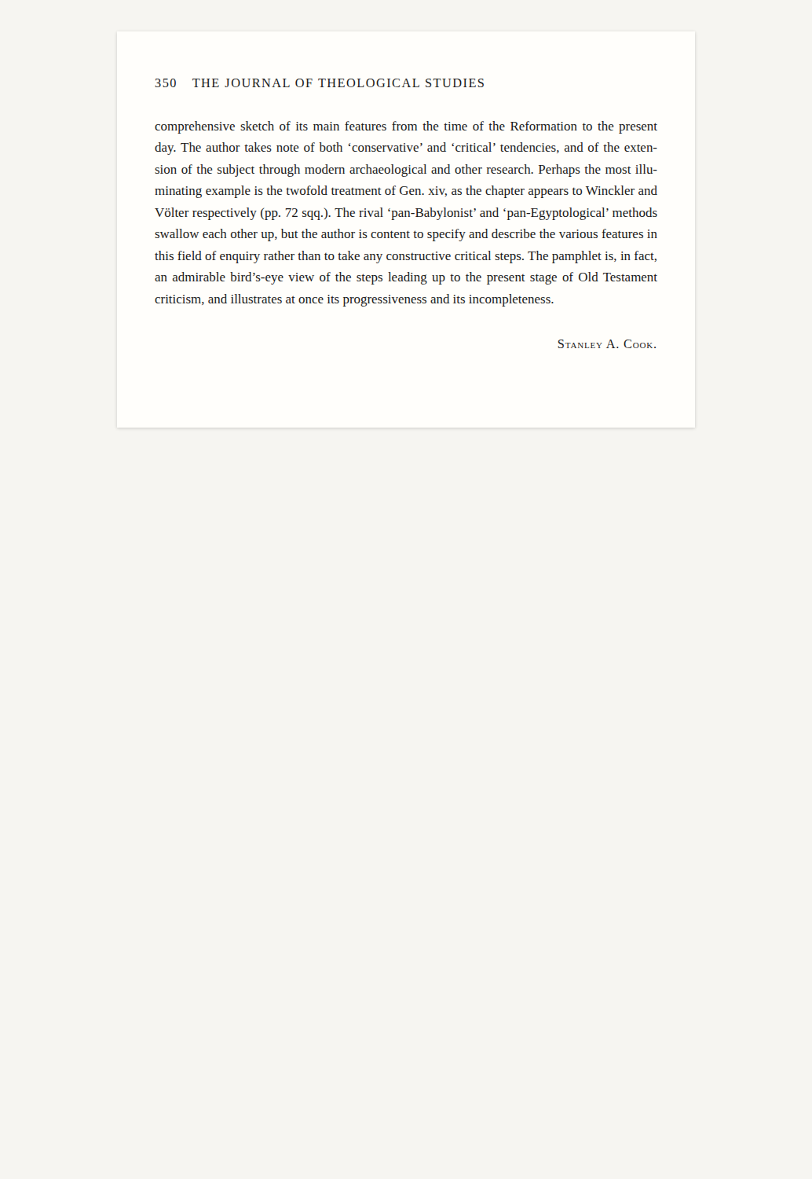350 The Journal of Theological Studies
comprehensive sketch of its main features from the time of the Reformation to the present day. The author takes note of both ‘conservative’ and ‘critical’ tendencies, and of the extension of the subject through modern archaeological and other research. Perhaps the most illuminating example is the twofold treatment of Gen. xiv, as the chapter appears to Winckler and Völter respectively (pp. 72 sqq.). The rival ‘pan-Babylonist’ and ‘pan-Egyptological’ methods swallow each other up, but the author is content to specify and describe the various features in this field of enquiry rather than to take any constructive critical steps. The pamphlet is, in fact, an admirable bird’s-eye view of the steps leading up to the present stage of Old Testament criticism, and illustrates at once its progressiveness and its incompleteness.
Stanley A. Cook.